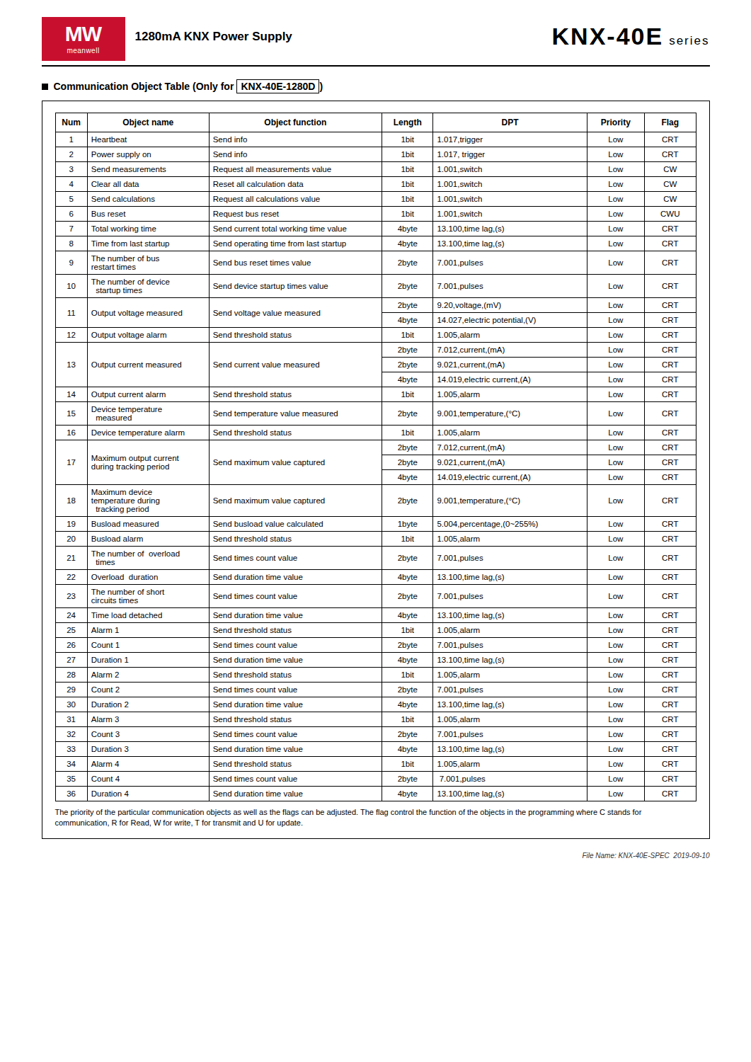MW
meanwell
1280mA KNX Power Supply
KNX-40E series
Communication Object Table (Only for KNX-40E-1280D )
| Num | Object name | Object function | Length | DPT | Priority | Flag |
| --- | --- | --- | --- | --- | --- | --- |
| 1 | Heartbeat | Send info | 1bit | 1.017,trigger | Low | CRT |
| 2 | Power supply on | Send info | 1bit | 1.017, trigger | Low | CRT |
| 3 | Send measurements | Request all measurements value | 1bit | 1.001,switch | Low | CW |
| 4 | Clear all data | Reset all calculation data | 1bit | 1.001,switch | Low | CW |
| 5 | Send calculations | Request all calculations value | 1bit | 1.001,switch | Low | CW |
| 6 | Bus reset | Request bus reset | 1bit | 1.001,switch | Low | CWU |
| 7 | Total working time | Send current total working time value | 4byte | 13.100,time lag,(s) | Low | CRT |
| 8 | Time from last startup | Send operating time from last startup | 4byte | 13.100,time lag,(s) | Low | CRT |
| 9 | The number of bus restart times | Send bus reset times value | 2byte | 7.001,pulses | Low | CRT |
| 10 | The number of device startup times | Send device startup times value | 2byte | 7.001,pulses | Low | CRT |
| 11 | Output voltage measured | Send voltage value measured | 2byte | 9.20,voltage,(mV) | Low | CRT |
| 4byte | 14.027,electric potential,(V) | Low | CRT |
| 12 | Output voltage alarm | Send threshold status | 1bit | 1.005,alarm | Low | CRT |
| 13 | Output current measured | Send current value measured | 2byte | 7.012,current,(mA) | Low | CRT |
| 2byte | 9.021,current,(mA) | Low | CRT |
| 4byte | 14.019,electric current,(A) | Low | CRT |
| 14 | Output current alarm | Send threshold status | 1bit | 1.005,alarm | Low | CRT |
| 15 | Device temperature measured | Send temperature value measured | 2byte | 9.001,temperature,(°C) | Low | CRT |
| 16 | Device temperature alarm | Send threshold status | 1bit | 1.005,alarm | Low | CRT |
| 17 | Maximum output current during tracking period | Send maximum value captured | 2byte | 7.012,current,(mA) | Low | CRT |
| 2byte | 9.021,current,(mA) | Low | CRT |
| 4byte | 14.019,electric current,(A) | Low | CRT |
| 18 | Maximum device temperature during tracking period | Send maximum value captured | 2byte | 9.001,temperature,(°C) | Low | CRT |
| 19 | Busload measured | Send busload value calculated | 1byte | 5.004,percentage,(0~255%) | Low | CRT |
| 20 | Busload alarm | Send threshold status | 1bit | 1.005,alarm | Low | CRT |
| 21 | The number of overload times | Send times count value | 2byte | 7.001,pulses | Low | CRT |
| 22 | Overload duration | Send duration time value | 4byte | 13.100,time lag,(s) | Low | CRT |
| 23 | The number of short circuits times | Send times count value | 2byte | 7.001,pulses | Low | CRT |
| 24 | Time load detached | Send duration time value | 4byte | 13.100,time lag,(s) | Low | CRT |
| 25 | Alarm 1 | Send threshold status | 1bit | 1.005,alarm | Low | CRT |
| 26 | Count 1 | Send times count value | 2byte | 7.001,pulses | Low | CRT |
| 27 | Duration 1 | Send duration time value | 4byte | 13.100,time lag,(s) | Low | CRT |
| 28 | Alarm 2 | Send threshold status | 1bit | 1.005,alarm | Low | CRT |
| 29 | Count 2 | Send times count value | 2byte | 7.001,pulses | Low | CRT |
| 30 | Duration 2 | Send duration time value | 4byte | 13.100,time lag,(s) | Low | CRT |
| 31 | Alarm 3 | Send threshold status | 1bit | 1.005,alarm | Low | CRT |
| 32 | Count 3 | Send times count value | 2byte | 7.001,pulses | Low | CRT |
| 33 | Duration 3 | Send duration time value | 4byte | 13.100,time lag,(s) | Low | CRT |
| 34 | Alarm 4 | Send threshold status | 1bit | 1.005,alarm | Low | CRT |
| 35 | Count 4 | Send times count value | 2byte | 7.001,pulses | Low | CRT |
| 36 | Duration 4 | Send duration time value | 4byte | 13.100,time lag,(s) | Low | CRT |
The priority of the particular communication objects as well as the flags can be adjusted. The flag control the function of the objects in the programming where C stands for communication, R for Read, W for write, T for transmit and U for update.
File Name: KNX-40E-SPEC 2019-09-10